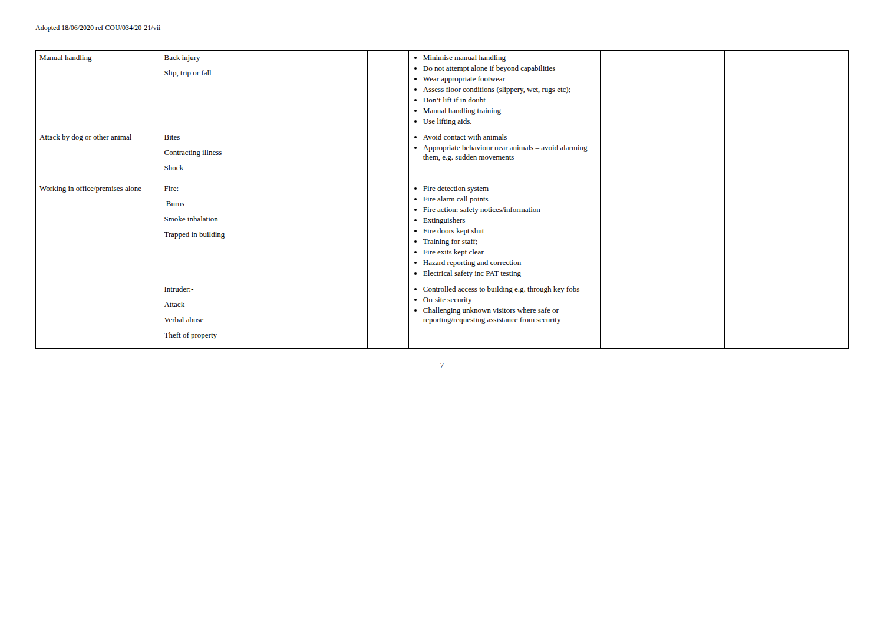Adopted 18/06/2020 ref COU/034/20-21/vii
| Manual handling | Back injury Slip, trip or fall | | | | Minimise manual handling Do not attempt alone if beyond capabilities Wear appropriate footwear Assess floor conditions (slippery, wet, rugs etc); Don’t lift if in doubt Manual handling training Use lifting aids. | | | | |
| Attack by dog or other animal | Bites Contracting illness Shock | | | | Avoid contact with animals Appropriate behaviour near animals – avoid alarming them, e.g. sudden movements | | | | |
| Working in office/premises alone | Fire:- Burns Smoke inhalation Trapped in building | | | | Fire detection system Fire alarm call points Fire action: safety notices/information Extinguishers Fire doors kept shut Training for staff; Fire exits kept clear Hazard reporting and correction Electrical safety inc PAT testing | | | | |
| | Intruder:- Attack Verbal abuse Theft of property | | | | Controlled access to building e.g. through key fobs On-site security Challenging unknown visitors where safe or reporting/requesting assistance from security | | | | |
7